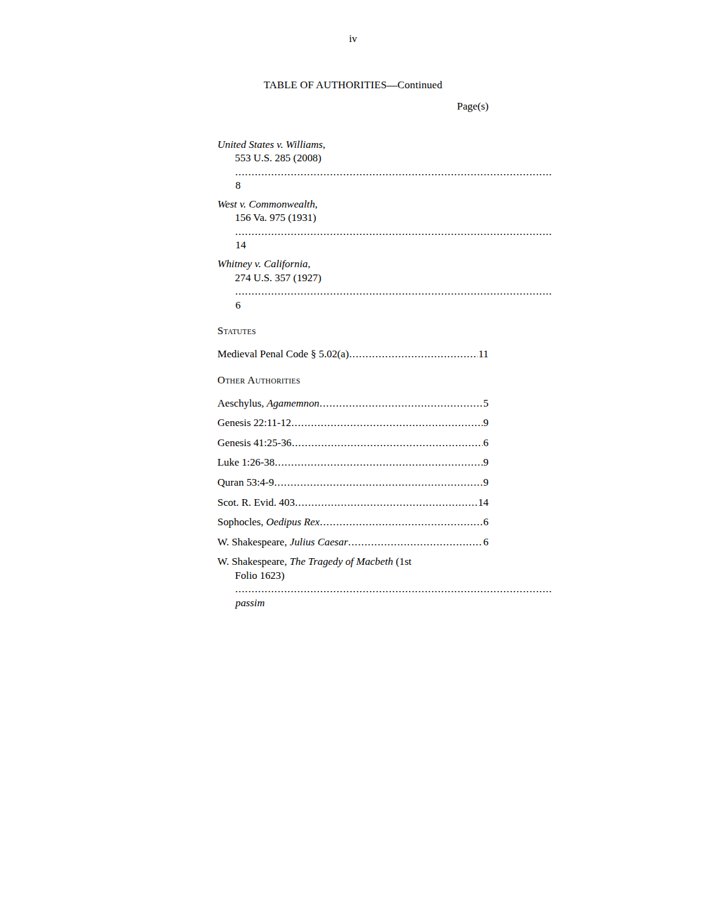iv
TABLE OF AUTHORITIES—Continued
Page(s)
United States v. Williams, 553 U.S. 285 (2008) ................................................................................................. 8
West v. Commonwealth, 156 Va. 975 (1931) ................................................................................................. 14
Whitney v. California, 274 U.S. 357 (1927) ................................................................................................. 6
Statutes
Medieval Penal Code § 5.02(a) ................................................................................................. 11
Other Authorities
Aeschylus, Agamemnon ................................................................................................. 5
Genesis 22:11-12 ................................................................................................. 9
Genesis 41:25-36 ................................................................................................. 6
Luke 1:26-38 ................................................................................................. 9
Quran 53:4-9 ................................................................................................. 9
Scot. R. Evid. 403 ................................................................................................. 14
Sophocles, Oedipus Rex ................................................................................................. 6
W. Shakespeare, Julius Caesar ................................................................................................. 6
W. Shakespeare, The Tragedy of Macbeth (1st Folio 1623) ................................................................................................. passim